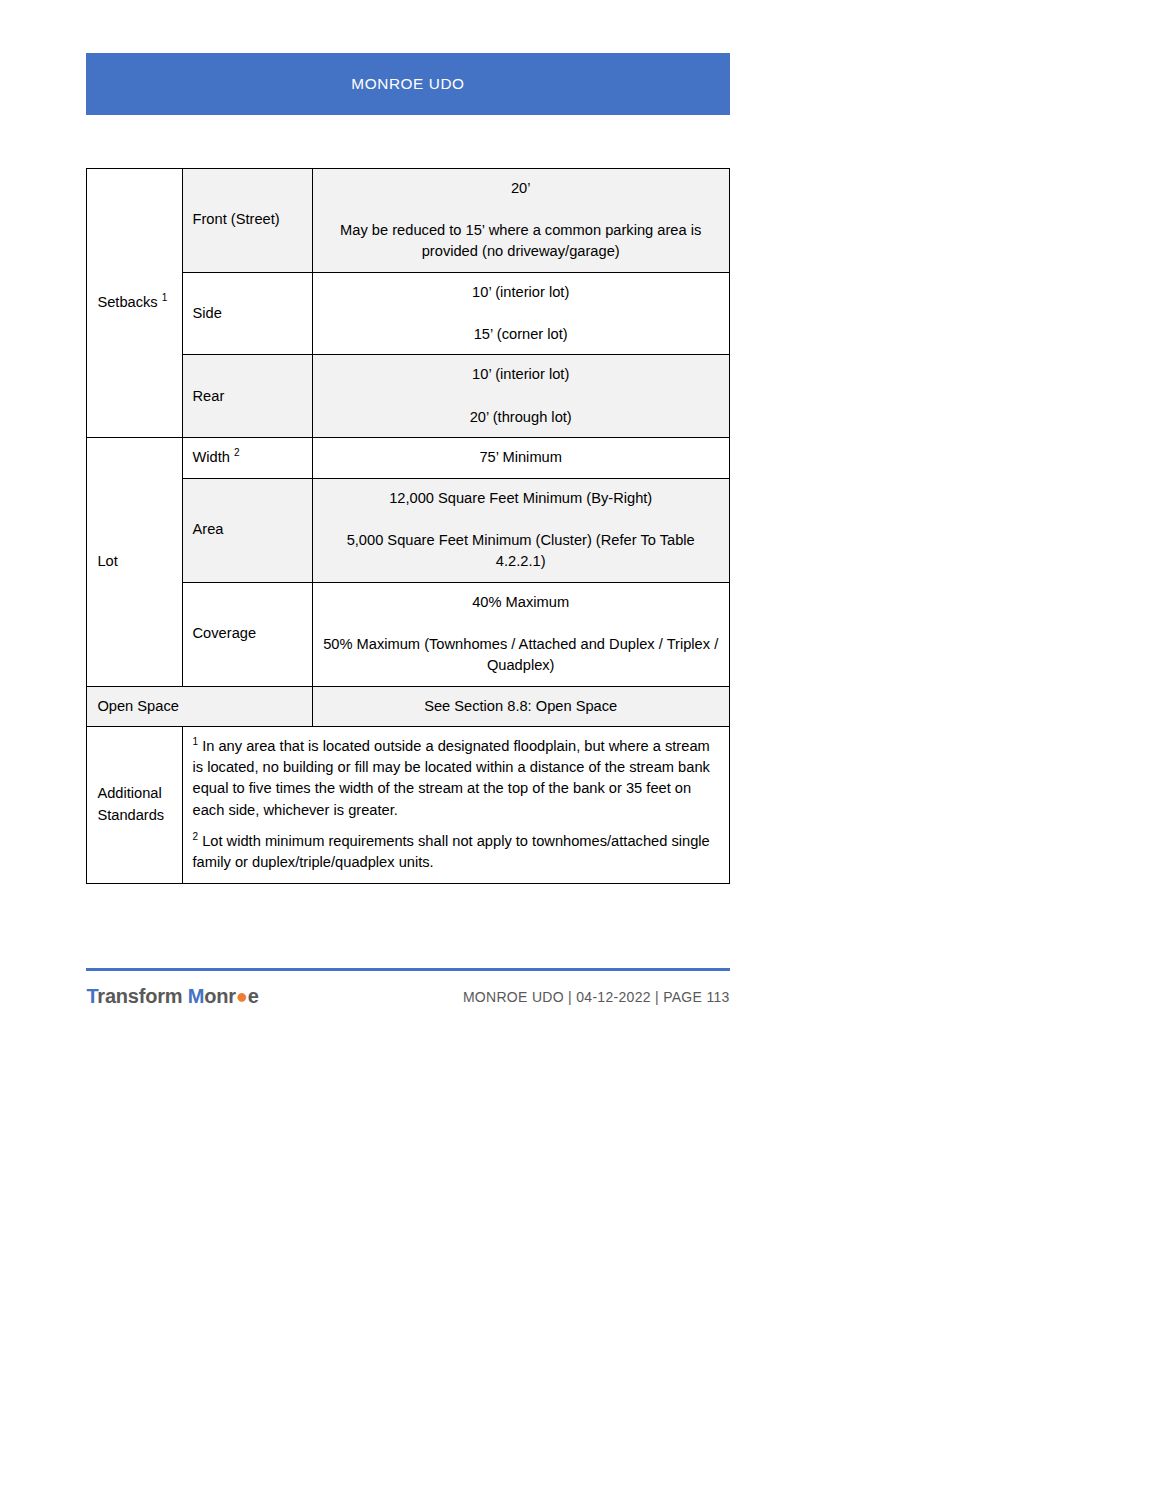MONROE UDO
| Setbacks 1 | Front (Street) | 20’ May be reduced to 15’ where a common parking area is provided (no driveway/garage) |
| Side | 10’ (interior lot) 15’ (corner lot) |
| Rear | 10’ (interior lot) 20’ (through lot) |
| Lot | Width 2 | 75’ Minimum |
| Area | 12,000 Square Feet Minimum (By-Right) 5,000 Square Feet Minimum (Cluster) (Refer To Table 4.2.2.1) |
| Coverage | 40% Maximum 50% Maximum (Townhomes / Attached and Duplex / Triplex / Quadplex) |
| Open Space | See Section 8.8: Open Space |
| Additional Standards | 1 In any area that is located outside a designated floodplain, but where a stream is located, no building or fill may be located within a distance of the stream bank equal to five times the width of the stream at the top of the bank or 35 feet on each side, whichever is greater. 2 Lot width minimum requirements shall not apply to townhomes/attached single family or duplex/triple/quadplex units. |
Transform Monr●e
MONROE UDO | 04-12-2022 | PAGE 113